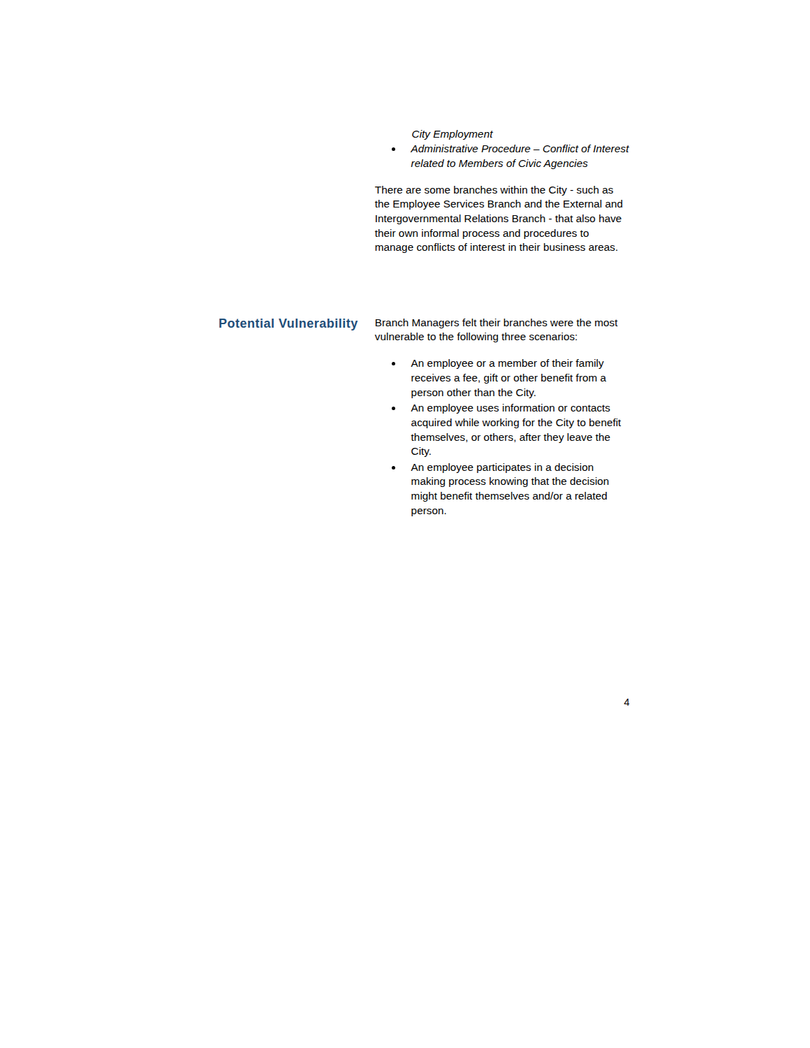City Employment
Administrative Procedure – Conflict of Interest related to Members of Civic Agencies
There are some branches within the City - such as the Employee Services Branch and the External and Intergovernmental Relations Branch - that also have their own informal process and procedures to manage conflicts of interest in their business areas.
Potential Vulnerability
Branch Managers felt their branches were the most vulnerable to the following three scenarios:
An employee or a member of their family receives a fee, gift or other benefit from a person other than the City.
An employee uses information or contacts acquired while working for the City to benefit themselves, or others, after they leave the City.
An employee participates in a decision making process knowing that the decision might benefit themselves and/or a related person.
4